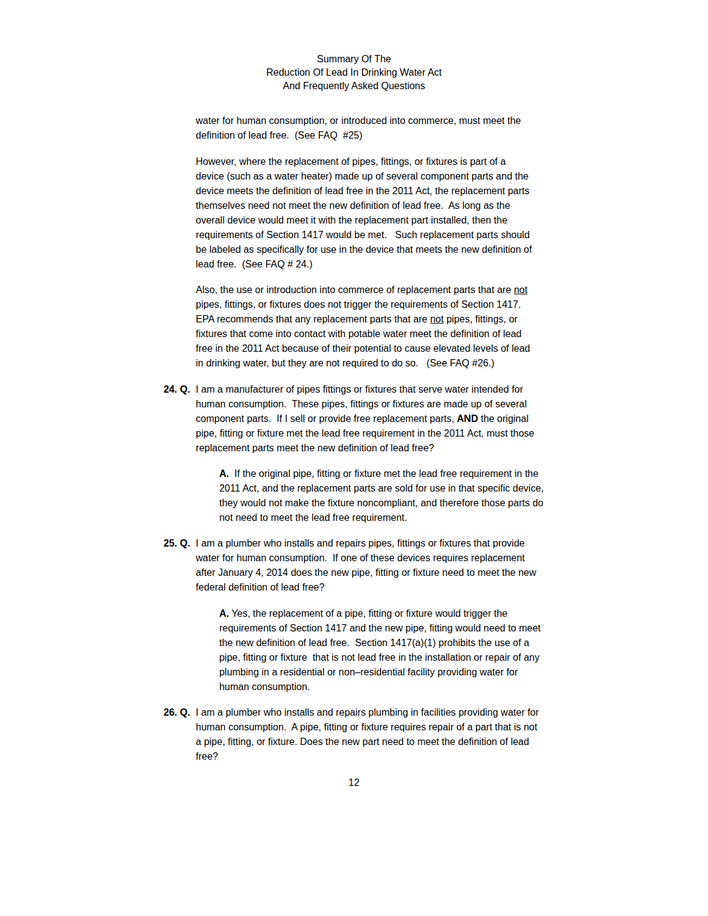Summary Of The
Reduction Of Lead In Drinking Water Act
And Frequently Asked Questions
water for human consumption, or introduced into commerce, must meet the definition of lead free. (See FAQ #25)
However, where the replacement of pipes, fittings, or fixtures is part of a device (such as a water heater) made up of several component parts and the device meets the definition of lead free in the 2011 Act, the replacement parts themselves need not meet the new definition of lead free. As long as the overall device would meet it with the replacement part installed, then the requirements of Section 1417 would be met. Such replacement parts should be labeled as specifically for use in the device that meets the new definition of lead free. (See FAQ # 24.)
Also, the use or introduction into commerce of replacement parts that are not pipes, fittings, or fixtures does not trigger the requirements of Section 1417. EPA recommends that any replacement parts that are not pipes, fittings, or fixtures that come into contact with potable water meet the definition of lead free in the 2011 Act because of their potential to cause elevated levels of lead in drinking water, but they are not required to do so. (See FAQ #26.)
24. Q. I am a manufacturer of pipes fittings or fixtures that serve water intended for human consumption. These pipes, fittings or fixtures are made up of several component parts. If I sell or provide free replacement parts, AND the original pipe, fitting or fixture met the lead free requirement in the 2011 Act, must those replacement parts meet the new definition of lead free?
A. If the original pipe, fitting or fixture met the lead free requirement in the 2011 Act, and the replacement parts are sold for use in that specific device, they would not make the fixture noncompliant, and therefore those parts do not need to meet the lead free requirement.
25. Q. I am a plumber who installs and repairs pipes, fittings or fixtures that provide water for human consumption. If one of these devices requires replacement after January 4, 2014 does the new pipe, fitting or fixture need to meet the new federal definition of lead free?
A. Yes, the replacement of a pipe, fitting or fixture would trigger the requirements of Section 1417 and the new pipe, fitting would need to meet the new definition of lead free. Section 1417(a)(1) prohibits the use of a pipe, fitting or fixture that is not lead free in the installation or repair of any plumbing in a residential or non–residential facility providing water for human consumption.
26. Q. I am a plumber who installs and repairs plumbing in facilities providing water for human consumption. A pipe, fitting or fixture requires repair of a part that is not a pipe, fitting, or fixture. Does the new part need to meet the definition of lead free?
12